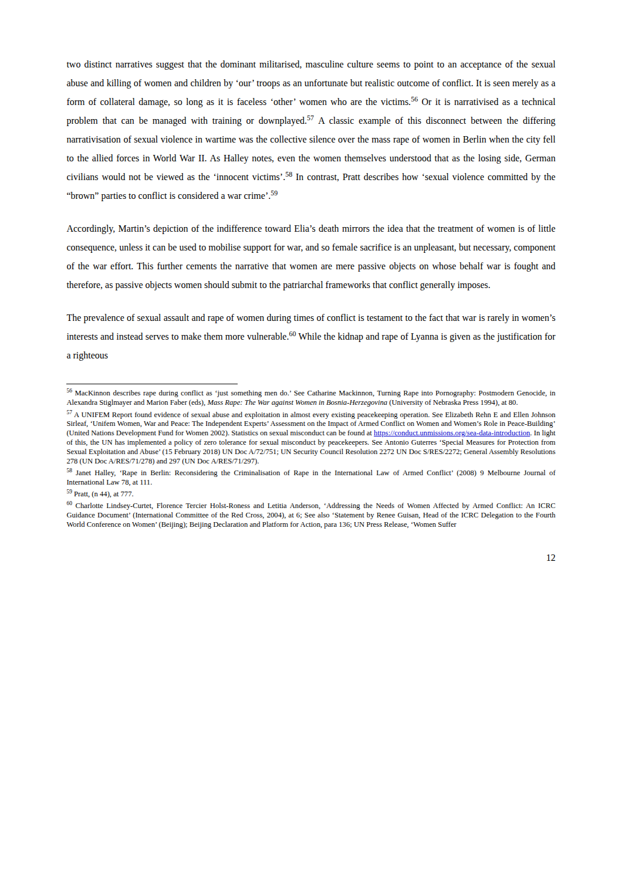two distinct narratives suggest that the dominant militarised, masculine culture seems to point to an acceptance of the sexual abuse and killing of women and children by ‘our’ troops as an unfortunate but realistic outcome of conflict. It is seen merely as a form of collateral damage, so long as it is faceless ‘other’ women who are the victims.56 Or it is narrativised as a technical problem that can be managed with training or downplayed.57 A classic example of this disconnect between the differing narrativisation of sexual violence in wartime was the collective silence over the mass rape of women in Berlin when the city fell to the allied forces in World War II. As Halley notes, even the women themselves understood that as the losing side, German civilians would not be viewed as the ‘innocent victims’.58 In contrast, Pratt describes how ‘sexual violence committed by the “brown” parties to conflict is considered a war crime’.59
Accordingly, Martin’s depiction of the indifference toward Elia’s death mirrors the idea that the treatment of women is of little consequence, unless it can be used to mobilise support for war, and so female sacrifice is an unpleasant, but necessary, component of the war effort. This further cements the narrative that women are mere passive objects on whose behalf war is fought and therefore, as passive objects women should submit to the patriarchal frameworks that conflict generally imposes.
The prevalence of sexual assault and rape of women during times of conflict is testament to the fact that war is rarely in women’s interests and instead serves to make them more vulnerable.60 While the kidnap and rape of Lyanna is given as the justification for a righteous
56 MacKinnon describes rape during conflict as ‘just something men do.’ See Catharine Mackinnon, Turning Rape into Pornography: Postmodern Genocide, in Alexandra Stiglmayer and Marion Faber (eds), Mass Rape: The War against Women in Bosnia-Herzegovina (University of Nebraska Press 1994), at 80.
57 A UNIFEM Report found evidence of sexual abuse and exploitation in almost every existing peacekeeping operation. See Elizabeth Rehn E and Ellen Johnson Sirleaf, ‘Unifem Women, War and Peace: The Independent Experts’ Assessment on the Impact of Armed Conflict on Women and Women’s Role in Peace-Building’ (United Nations Development Fund for Women 2002). Statistics on sexual misconduct can be found at https://conduct.unmissions.org/sea-data-introduction. In light of this, the UN has implemented a policy of zero tolerance for sexual misconduct by peacekeepers. See Antonio Guterres ‘Special Measures for Protection from Sexual Exploitation and Abuse’ (15 February 2018) UN Doc A/72/751; UN Security Council Resolution 2272 UN Doc S/RES/2272; General Assembly Resolutions 278 (UN Doc A/RES/71/278) and 297 (UN Doc A/RES/71/297).
58 Janet Halley, ‘Rape in Berlin: Reconsidering the Criminalisation of Rape in the International Law of Armed Conflict’ (2008) 9 Melbourne Journal of International Law 78, at 111.
59 Pratt, (n 44), at 777.
60 Charlotte Lindsey-Curtet, Florence Tercier Holst-Roness and Letitia Anderson, ‘Addressing the Needs of Women Affected by Armed Conflict: An ICRC Guidance Document’ (International Committee of the Red Cross, 2004), at 6; See also ‘Statement by Renee Guisan, Head of the ICRC Delegation to the Fourth World Conference on Women’ (Beijing); Beijing Declaration and Platform for Action, para 136; UN Press Release, ‘Women Suffer
12